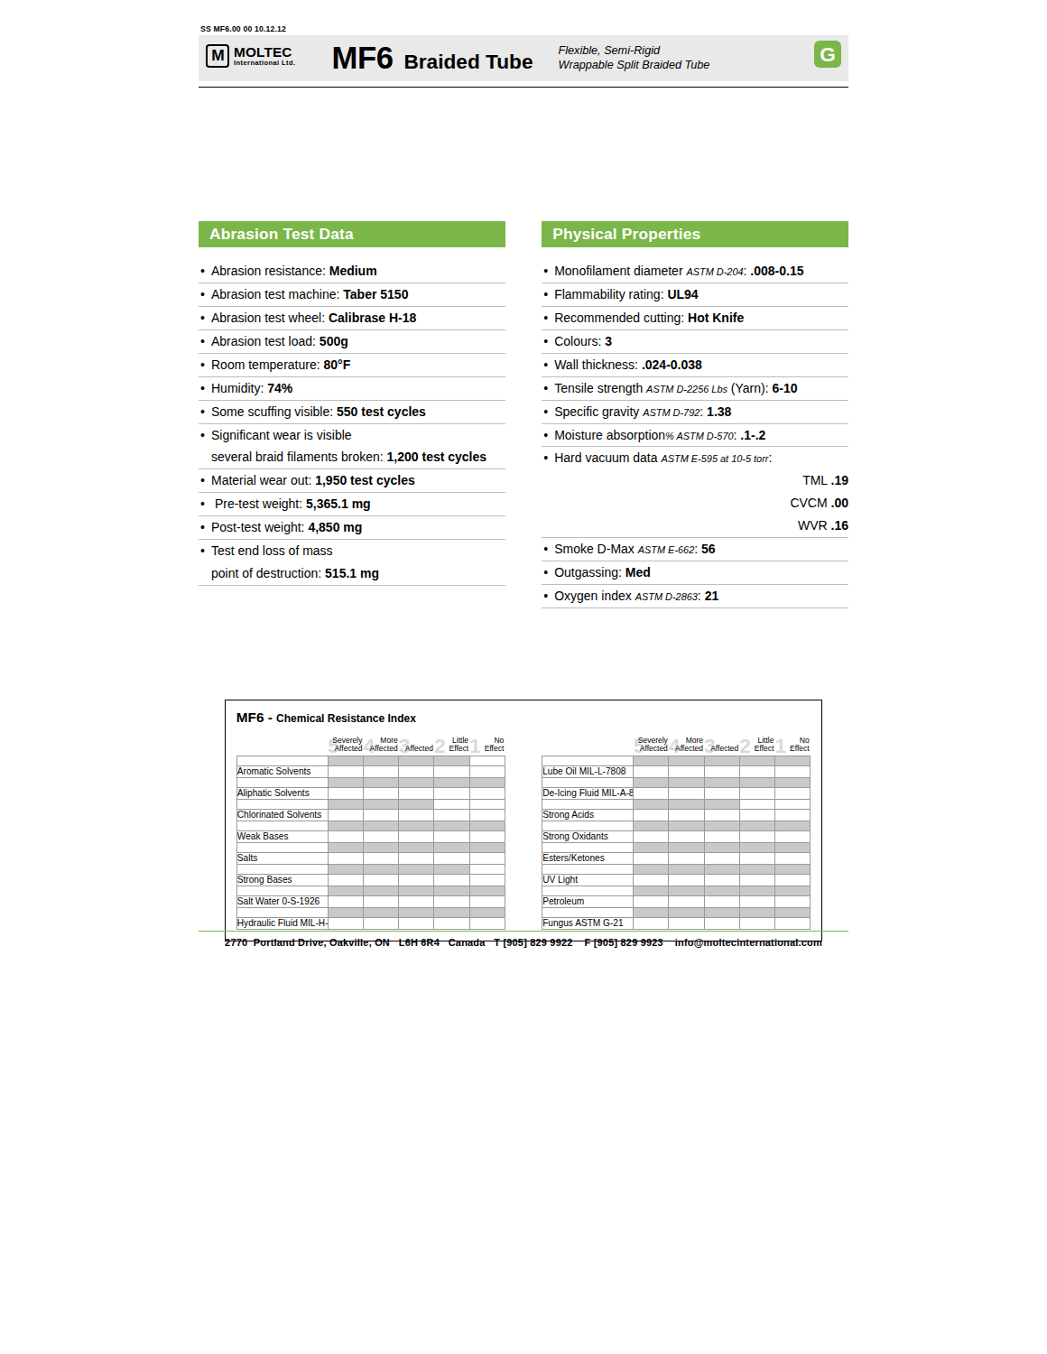SS MF6.00 00 10.12.12
M
MOLTEC
International Ltd.
MF6
Braided Tube
Flexible, Semi-Rigid
Wrappable Split Braided Tube
G
Abrasion Test Data
Abrasion resistance: Medium
Abrasion test machine: Taber 5150
Abrasion test wheel: Calibrase H-18
Abrasion test load: 500g
Room temperature: 80°F
Humidity: 74%
Some scuffing visible: 550 test cycles
Significant wear is visible
several braid filaments broken: 1,200 test cycles
Material wear out: 1,950 test cycles
Pre-test weight: 5,365.1 mg
Post-test weight: 4,850 mg
Test end loss of mass
point of destruction: 515.1 mg
Physical Properties
Monofilament diameter ASTM D-204: .008-0.15
Flammability rating: UL94
Recommended cutting: Hot Knife
Colours: 3
Wall thickness: .024-0.038
Tensile strength ASTM D-2256 Lbs (Yarn): 6-10
Specific gravity ASTM D-792: 1.38
Moisture absorption% ASTM D-570: .1-.2
Hard vacuum data ASTM E-595 at 10-5 torr:
TML .19
CVCM .00
WVR .16
Smoke D-Max ASTM E-662: 56
Outgassing: Med
Oxygen index ASTM D-2863: 21
MF6 - Chemical Resistance Index
| | 5 Severely Affected | 4 More Affected | 3 Affected | 2 Little Effect | 1 No Effect |
| --- | --- | --- | --- | --- | --- |
| Aromatic Solvents | | | | | |
| Aliphatic Solvents | | | | | |
| Chlorinated Solvents | | | | | |
| Weak Bases | | | | | |
| Salts | | | | | |
| Strong Bases | | | | | |
| Salt Water 0-S-1926 | | | | | |
| Hydraulic Fluid MIL-H-5606 | | | | | |
| | 5 Severely Affected | 4 More Affected | 3 Affected | 2 Little Effect | 1 No Effect |
| --- | --- | --- | --- | --- | --- |
| Lube Oil MIL-L-7808 | | | | | |
| De-Icing Fluid MIL-A-8243 | | | | | |
| Strong Acids | | | | | |
| Strong Oxidants | | | | | |
| Esters/Ketones | | | | | |
| UV Light | | | | | |
| Petroleum | | | | | |
| Fungus ASTM G-21 | | | | | |
2770 Portland Drive, Oakville, ON L6H 6R4 Canada T [905] 829 9922 F [905] 829 9923 info@moltecinternational.com